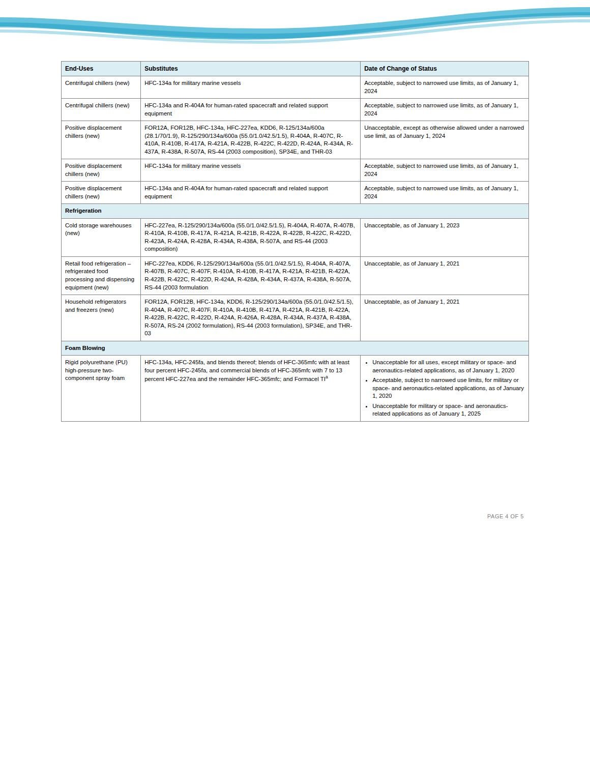| End-Uses | Substitutes | Date of Change of Status |
| --- | --- | --- |
| Centrifugal chillers (new) | HFC-134a for military marine vessels | Acceptable, subject to narrowed use limits, as of January 1, 2024 |
| Centrifugal chillers (new) | HFC-134a and R-404A for human-rated spacecraft and related support equipment | Acceptable, subject to narrowed use limits, as of January 1, 2024 |
| Positive displacement chillers (new) | FOR12A, FOR12B, HFC-134a, HFC-227ea, KDD6, R-125/134a/600a (28.1/70/1.9), R-125/290/134a/600a (55.0/1.0/42.5/1.5), R-404A, R-407C, R-410A, R-410B, R-417A, R-421A, R-422B, R-422C, R-422D, R-424A, R-434A, R-437A, R-438A, R-507A, RS-44 (2003 composition), SP34E, and THR-03 | Unacceptable, except as otherwise allowed under a narrowed use limit, as of January 1, 2024 |
| Positive displacement chillers (new) | HFC-134a for military marine vessels | Acceptable, subject to narrowed use limits, as of January 1, 2024 |
| Positive displacement chillers (new) | HFC-134a and R-404A for human-rated spacecraft and related support equipment | Acceptable, subject to narrowed use limits, as of January 1, 2024 |
| Refrigeration |
| Cold storage warehouses (new) | HFC-227ea, R-125/290/134a/600a (55.0/1.0/42.5/1.5), R-404A, R-407A, R-407B, R-410A, R-410B, R-417A, R-421A, R-421B, R-422A, R-422B, R-422C, R-422D, R-423A, R-424A, R-428A, R-434A, R-438A, R-507A, and RS-44 (2003 composition) | Unacceptable, as of January 1, 2023 |
| Retail food refrigeration – refrigerated food processing and dispensing equipment (new) | HFC-227ea, KDD6, R-125/290/134a/600a (55.0/1.0/42.5/1.5), R-404A, R-407A, R-407B, R-407C, R-407F, R-410A, R-410B, R-417A, R-421A, R-421B, R-422A, R-422B, R-422C, R-422D, R-424A, R-428A, R-434A, R-437A, R-438A, R-507A, RS-44 (2003 formulation | Unacceptable, as of January 1, 2021 |
| Household refrigerators and freezers (new) | FOR12A, FOR12B, HFC-134a, KDD6, R-125/290/134a/600a (55.0/1.0/42.5/1.5), R-404A, R-407C, R-407F, R-410A, R-410B, R-417A, R-421A, R-421B, R-422A, R-422B, R-422C, R-422D, R-424A, R-426A, R-428A, R-434A, R-437A, R-438A, R-507A, RS-24 (2002 formulation), RS-44 (2003 formulation), SP34E, and THR-03 | Unacceptable, as of January 1, 2021 |
| Foam Blowing |
| Rigid polyurethane (PU) high-pressure two-component spray foam | HFC-134a, HFC-245fa, and blends thereof; blends of HFC-365mfc with at least four percent HFC-245fa, and commercial blends of HFC-365mfc with 7 to 13 percent HFC-227ea and the remainder HFC-365mfc; and Formacel TI a | Unacceptable for all uses, except military or space- and aeronautics-related applications, as of January 1, 2020 Acceptable, subject to narrowed use limits, for military or space- and aeronautics-related applications, as of January 1, 2020 Unacceptable for military or space- and aeronautics-related applications as of January 1, 2025 |
PAGE 4 OF 5